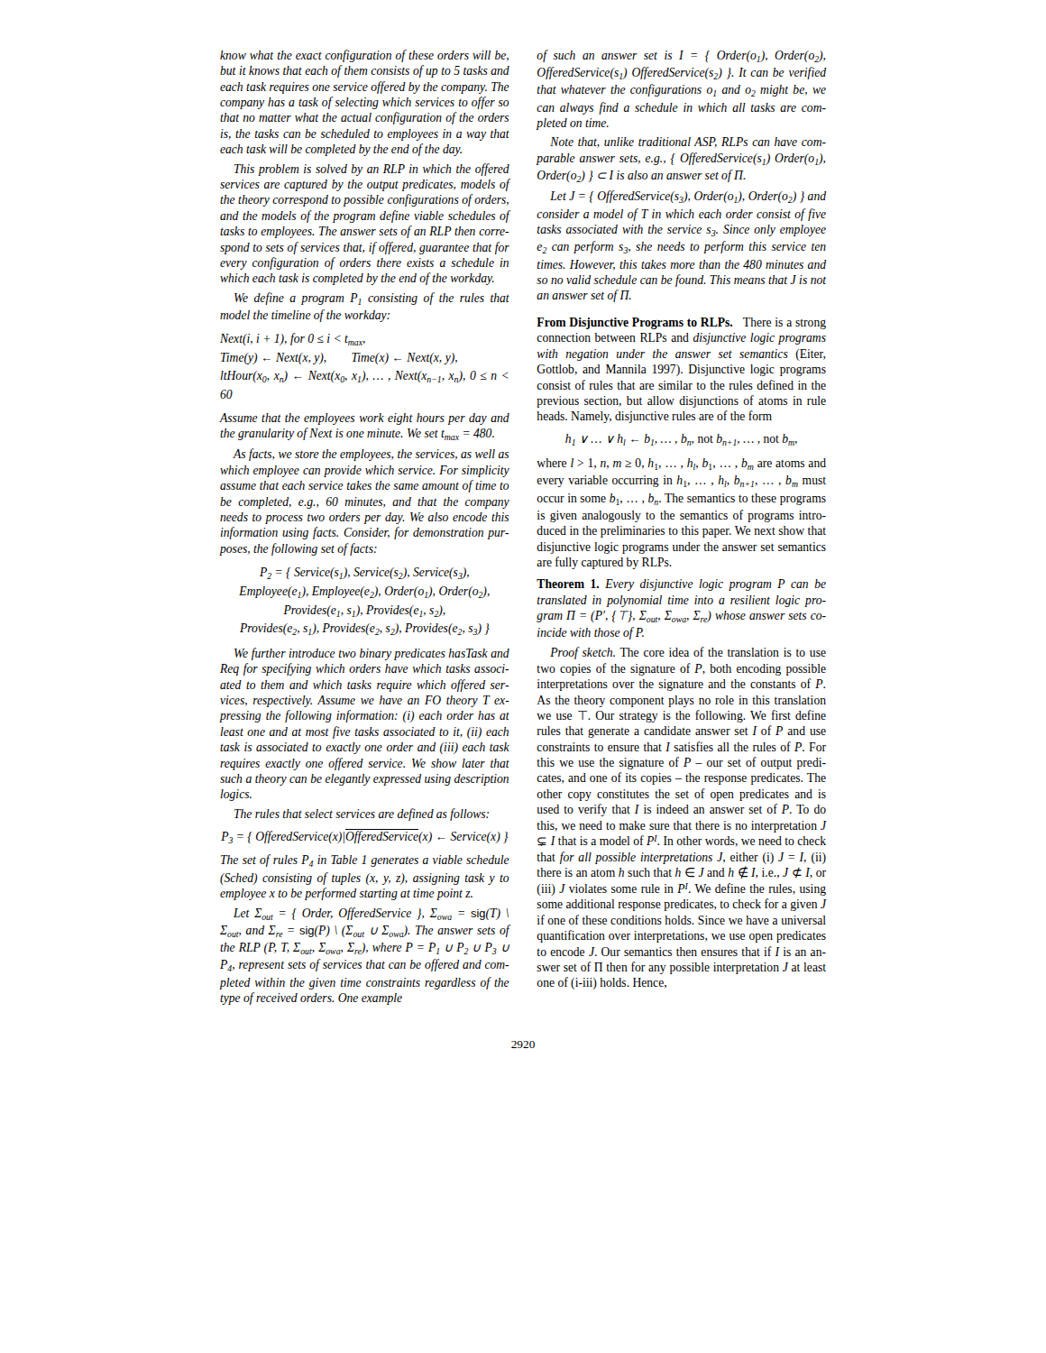know what the exact configuration of these orders will be, but it knows that each of them consists of up to 5 tasks and each task requires one service offered by the company. The company has a task of selecting which services to offer so that no matter what the actual configuration of the orders is, the tasks can be scheduled to employees in a way that each task will be completed by the end of the day.
This problem is solved by an RLP in which the offered services are captured by the output predicates, models of the theory correspond to possible configurations of orders, and the models of the program define viable schedules of tasks to employees. The answer sets of an RLP then correspond to sets of services that, if offered, guarantee that for every configuration of orders there exists a schedule in which each task is completed by the end of the workday.
We define a program P 1 consisting of the rules that model the timeline of the workday:
Next(i, i + 1), for 0 ≤ i < tmax, Time(y) ← Next(x, y), Time(x) ← Next(x, y), ltHour(x 0, xn) ← Next(x 0, x 1), … , Next(xn−1, xn), 0 ≤ n < 60
Assume that the employees work eight hours per day and the granularity of Next is one minute. We set tmax = 480.
As facts, we store the employees, the services, as well as which employee can provide which service. For simplicity assume that each service takes the same amount of time to be completed, e.g., 60 minutes, and that the company needs to process two orders per day. We also encode this information using facts. Consider, for demonstration purposes, the following set of facts:
P 2 = { Service(s 1), Service(s 2), Service(s 3), Employee(e 1), Employee(e 2), Order(o 1), Order(o 2), Provides(e 1, s 1), Provides(e 1, s 2), Provides(e 2, s 1), Provides(e 2, s 2), Provides(e 2, s 3) }
We further introduce two binary predicates hasTask and Req for specifying which orders have which tasks associated to them and which tasks require which offered services, respectively. Assume we have an FO theory T expressing the following information: (i) each order has at least one and at most five tasks associated to it, (ii) each task is associated to exactly one order and (iii) each task requires exactly one offered service. We show later that such a theory can be elegantly expressed using description logics.
The rules that select services are defined as follows:
P 3 = { OfferedService(x)|OfferedService(x) ← Service(x) }
The set of rules P 4 in Table 1 generates a viable schedule (Sched) consisting of tuples (x, y, z), assigning task y to employee x to be performed starting at time point z.
Let Σout = { Order, OfferedService }, Σowa = sig(T) \ Σout, and Σre = sig(P) \ (Σout ∪ Σowa). The answer sets of the RLP (P, T, Σout, Σowa, Σre), where P = P 1 ∪ P 2 ∪ P 3 ∪ P 4, represent sets of services that can be offered and completed within the given time constraints regardless of the type of received orders. One example
of such an answer set is I = { Order(o 1), Order(o 2), OfferedService(s 1) OfferedService(s 2) }. It can be verified that whatever the configurations o 1 and o 2 might be, we can always find a schedule in which all tasks are completed on time.
Note that, unlike traditional ASP, RLPs can have comparable answer sets, e.g., { OfferedService(s 1) Order(o 1), Order(o 2) } ⊂ I is also an answer set of Π.
Let J = { OfferedService(s 3), Order(o 1), Order(o 2) } and consider a model of T in which each order consist of five tasks associated with the service s 3. Since only employee e 2 can perform s 3, she needs to perform this service ten times. However, this takes more than the 480 minutes and so no valid schedule can be found. This means that J is not an answer set of Π.
From Disjunctive Programs to RLPs. There is a strong connection between RLPs and disjunctive logic programs with negation under the answer set semantics (Eiter, Gottlob, and Mannila 1997). Disjunctive logic programs consist of rules that are similar to the rules defined in the previous section, but allow disjunctions of atoms in rule heads. Namely, disjunctive rules are of the form
h 1 ∨ … ∨ hl ← b 1, … , bn, not bn+1, … , not bm,
where l > 1, n, m ≥ 0, h 1, … , hl, b 1, … , bm are atoms and every variable occurring in h 1, … , hl, bn+1, … , bm must occur in some b 1, … , bn. The semantics to these programs is given analogously to the semantics of programs introduced in the preliminaries to this paper. We next show that disjunctive logic programs under the answer set semantics are fully captured by RLPs.
Theorem 1. Every disjunctive logic program P can be translated in polynomial time into a resilient logic program Π = (P′, {⊤}, Σout, Σowa, Σre) whose answer sets coincide with those of P.
Proof sketch. The core idea of the translation is to use two copies of the signature of P, both encoding possible interpretations over the signature and the constants of P. As the theory component plays no role in this translation we use ⊤. Our strategy is the following. We first define rules that generate a candidate answer set I of P and use constraints to ensure that I satisfies all the rules of P. For this we use the signature of P – our set of output predicates, and one of its copies – the response predicates. The other copy constitutes the set of open predicates and is used to verify that I is indeed an answer set of P. To do this, we need to make sure that there is no interpretation J ⊊ I that is a model of PI. In other words, we need to check that for all possible interpretations J, either (i) J = I, (ii) there is an atom h such that h ∈ J and h ∉ I, i.e., J ⊄ I, or (iii) J violates some rule in PI. We define the rules, using some additional response predicates, to check for a given J if one of these conditions holds. Since we have a universal quantification over interpretations, we use open predicates to encode J. Our semantics then ensures that if I is an answer set of Π then for any possible interpretation J at least one of (i-iii) holds. Hence,
2920